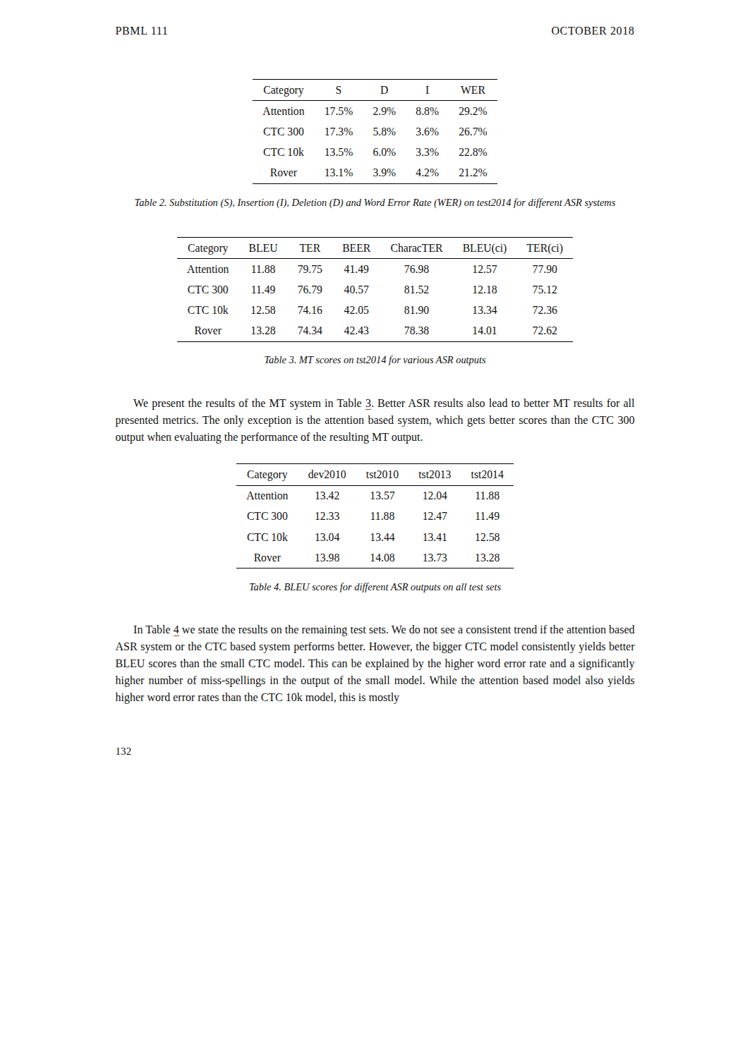PBML 111 OCTOBER 2018
| Category | S | D | I | WER |
| --- | --- | --- | --- | --- |
| Attention | 17.5% | 2.9% | 8.8% | 29.2% |
| CTC 300 | 17.3% | 5.8% | 3.6% | 26.7% |
| CTC 10k | 13.5% | 6.0% | 3.3% | 22.8% |
| Rover | 13.1% | 3.9% | 4.2% | 21.2% |
Table 2. Substitution (S), Insertion (I), Deletion (D) and Word Error Rate (WER) on test2014 for different ASR systems
| Category | BLEU | TER | BEER | CharacTER | BLEU(ci) | TER(ci) |
| --- | --- | --- | --- | --- | --- | --- |
| Attention | 11.88 | 79.75 | 41.49 | 76.98 | 12.57 | 77.90 |
| CTC 300 | 11.49 | 76.79 | 40.57 | 81.52 | 12.18 | 75.12 |
| CTC 10k | 12.58 | 74.16 | 42.05 | 81.90 | 13.34 | 72.36 |
| Rover | 13.28 | 74.34 | 42.43 | 78.38 | 14.01 | 72.62 |
Table 3. MT scores on tst2014 for various ASR outputs
We present the results of the MT system in Table 3. Better ASR results also lead to better MT results for all presented metrics. The only exception is the attention based system, which gets better scores than the CTC 300 output when evaluating the performance of the resulting MT output.
| Category | dev2010 | tst2010 | tst2013 | tst2014 |
| --- | --- | --- | --- | --- |
| Attention | 13.42 | 13.57 | 12.04 | 11.88 |
| CTC 300 | 12.33 | 11.88 | 12.47 | 11.49 |
| CTC 10k | 13.04 | 13.44 | 13.41 | 12.58 |
| Rover | 13.98 | 14.08 | 13.73 | 13.28 |
Table 4. BLEU scores for different ASR outputs on all test sets
In Table 4 we state the results on the remaining test sets. We do not see a consistent trend if the attention based ASR system or the CTC based system performs better. However, the bigger CTC model consistently yields better BLEU scores than the small CTC model. This can be explained by the higher word error rate and a significantly higher number of miss-spellings in the output of the small model. While the attention based model also yields higher word error rates than the CTC 10k model, this is mostly
132